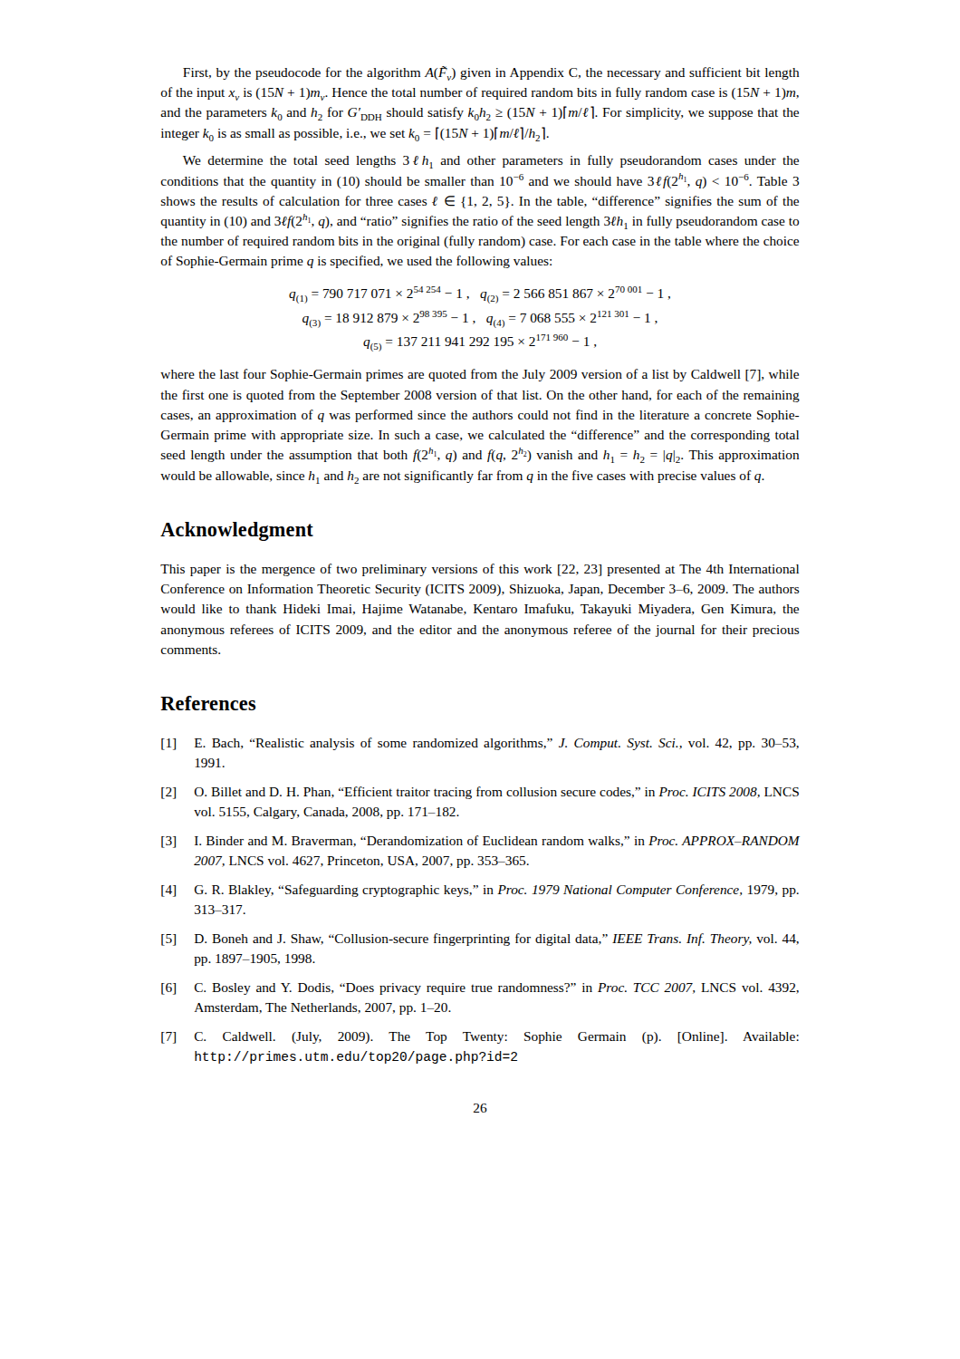First, by the pseudocode for the algorithm A(F̃ν) given in Appendix C, the necessary and sufficient bit length of the input xν is (15N + 1)mν. Hence the total number of required random bits in fully random case is (15N + 1)m, and the parameters k0 and h2 for G′DDH should satisfy k0h2 ≥ (15N + 1)⌈m/ℓ⌉. For simplicity, we suppose that the integer k0 is as small as possible, i.e., we set k0 = ⌈(15N + 1)⌈m/ℓ⌉/h2⌉.
We determine the total seed lengths 3ℓh1 and other parameters in fully pseudorandom cases under the conditions that the quantity in (10) should be smaller than 10−6 and we should have 3ℓf(2h1, q) < 10−6. Table 3 shows the results of calculation for three cases ℓ ∈ {1, 2, 5}. In the table, “difference” signifies the sum of the quantity in (10) and 3ℓf(2h1, q), and “ratio” signifies the ratio of the seed length 3ℓh1 in fully pseudorandom case to the number of required random bits in the original (fully random) case. For each case in the table where the choice of Sophie-Germain prime q is specified, we used the following values:
q(1) = 790 717 071 × 254 254 − 1 , q(2) = 2 566 851 867 × 270 001 − 1 ,
q(3) = 18 912 879 × 298 395 − 1 , q(4) = 7 068 555 × 2121 301 − 1 ,
q(5) = 137 211 941 292 195 × 2171 960 − 1 ,
where the last four Sophie-Germain primes are quoted from the July 2009 version of a list by Caldwell [7], while the first one is quoted from the September 2008 version of that list. On the other hand, for each of the remaining cases, an approximation of q was performed since the authors could not find in the literature a concrete Sophie-Germain prime with appropriate size. In such a case, we calculated the “difference” and the corresponding total seed length under the assumption that both f(2h1, q) and f(q, 2h2) vanish and h1 = h2 = |q|2. This approximation would be allowable, since h1 and h2 are not significantly far from q in the five cases with precise values of q.
Acknowledgment
This paper is the mergence of two preliminary versions of this work [22, 23] presented at The 4th International Conference on Information Theoretic Security (ICITS 2009), Shizuoka, Japan, December 3–6, 2009. The authors would like to thank Hideki Imai, Hajime Watanabe, Kentaro Imafuku, Takayuki Miyadera, Gen Kimura, the anonymous referees of ICITS 2009, and the editor and the anonymous referee of the journal for their precious comments.
References
[1] E. Bach, “Realistic analysis of some randomized algorithms,” J. Comput. Syst. Sci., vol. 42, pp. 30–53, 1991.
[2] O. Billet and D. H. Phan, “Efficient traitor tracing from collusion secure codes,” in Proc. ICITS 2008, LNCS vol. 5155, Calgary, Canada, 2008, pp. 171–182.
[3] I. Binder and M. Braverman, “Derandomization of Euclidean random walks,” in Proc. APPROX–RANDOM 2007, LNCS vol. 4627, Princeton, USA, 2007, pp. 353–365.
[4] G. R. Blakley, “Safeguarding cryptographic keys,” in Proc. 1979 National Computer Conference, 1979, pp. 313–317.
[5] D. Boneh and J. Shaw, “Collusion-secure fingerprinting for digital data,” IEEE Trans. Inf. Theory, vol. 44, pp. 1897–1905, 1998.
[6] C. Bosley and Y. Dodis, “Does privacy require true randomness?” in Proc. TCC 2007, LNCS vol. 4392, Amsterdam, The Netherlands, 2007, pp. 1–20.
[7] C. Caldwell. (July, 2009). The Top Twenty: Sophie Germain (p). [Online]. Available: http://primes.utm.edu/top20/page.php?id=2
26